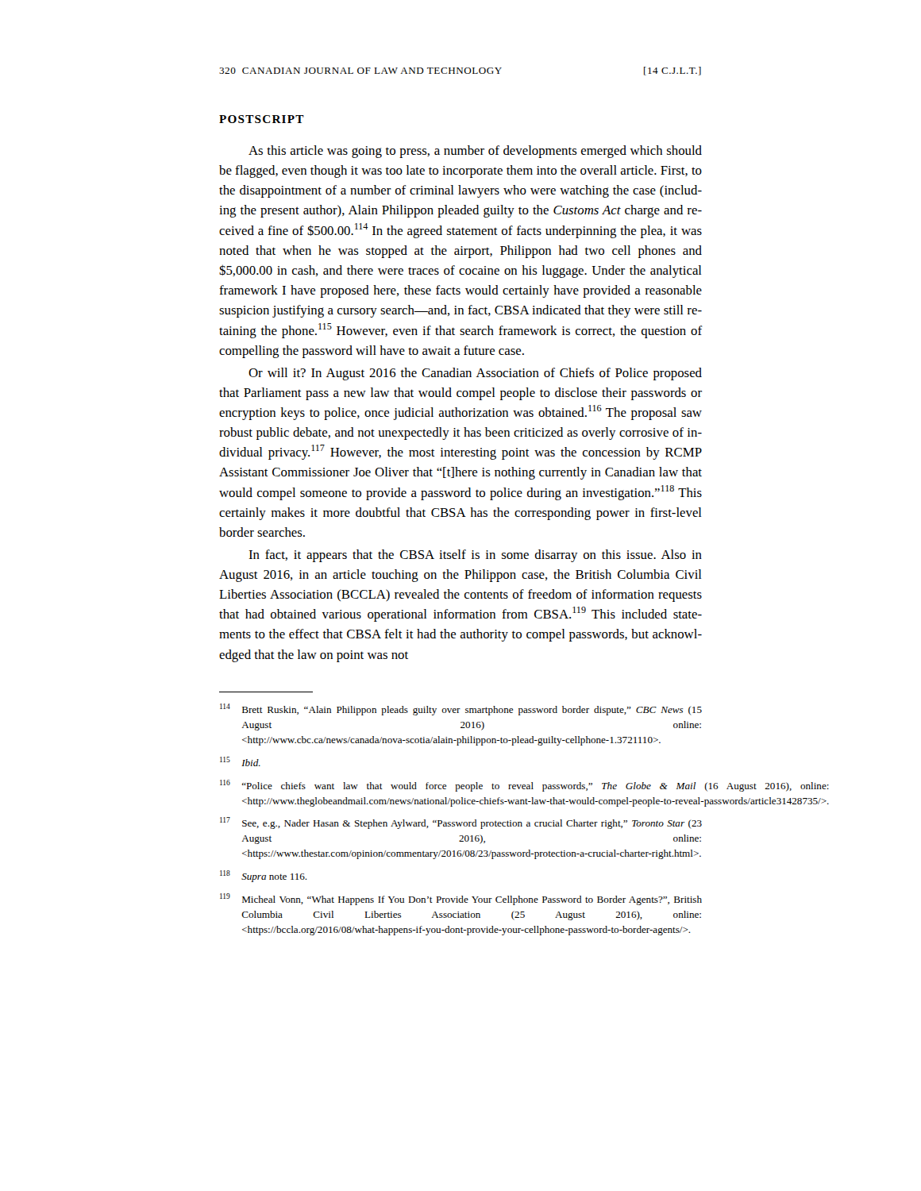320 Canadian Journal of Law and Technology [14 C.J.L.T.]
Postscript
As this article was going to press, a number of developments emerged which should be flagged, even though it was too late to incorporate them into the overall article. First, to the disappointment of a number of criminal lawyers who were watching the case (including the present author), Alain Philippon pleaded guilty to the Customs Act charge and received a fine of $500.00.114 In the agreed statement of facts underpinning the plea, it was noted that when he was stopped at the airport, Philippon had two cell phones and $5,000.00 in cash, and there were traces of cocaine on his luggage. Under the analytical framework I have proposed here, these facts would certainly have provided a reasonable suspicion justifying a cursory search—and, in fact, CBSA indicated that they were still retaining the phone.115 However, even if that search framework is correct, the question of compelling the password will have to await a future case.
Or will it? In August 2016 the Canadian Association of Chiefs of Police proposed that Parliament pass a new law that would compel people to disclose their passwords or encryption keys to police, once judicial authorization was obtained.116 The proposal saw robust public debate, and not unexpectedly it has been criticized as overly corrosive of individual privacy.117 However, the most interesting point was the concession by RCMP Assistant Commissioner Joe Oliver that “[t]here is nothing currently in Canadian law that would compel someone to provide a password to police during an investigation.”118 This certainly makes it more doubtful that CBSA has the corresponding power in first-level border searches.
In fact, it appears that the CBSA itself is in some disarray on this issue. Also in August 2016, in an article touching on the Philippon case, the British Columbia Civil Liberties Association (BCCLA) revealed the contents of freedom of information requests that had obtained various operational information from CBSA.119 This included statements to the effect that CBSA felt it had the authority to compel passwords, but acknowledged that the law on point was not
114 Brett Ruskin, “Alain Philippon pleads guilty over smartphone password border dispute,” CBC News (15 August 2016) online: <http://www.cbc.ca/news/canada/nova-scotia/alain-philippon-to-plead-guilty-cellphone-1.3721110>.
115 Ibid.
116 “Police chiefs want law that would force people to reveal passwords,” The Globe & Mail (16 August 2016), online: <http://www.theglobeandmail.com/news/national/police-chiefs-want-law-that-would-compel-people-to-reveal-passwords/article31428735/>.
117 See, e.g., Nader Hasan & Stephen Aylward, “Password protection a crucial Charter right,” Toronto Star (23 August 2016), online: <https://www.thestar.com/opinion/commentary/2016/08/23/password-protection-a-crucial-charter-right.html>.
118 Supra note 116.
119 Micheal Vonn, “What Happens If You Don’t Provide Your Cellphone Password to Border Agents?”, British Columbia Civil Liberties Association (25 August 2016), online: <https://bccla.org/2016/08/what-happens-if-you-dont-provide-your-cellphone-password-to-border-agents/>.